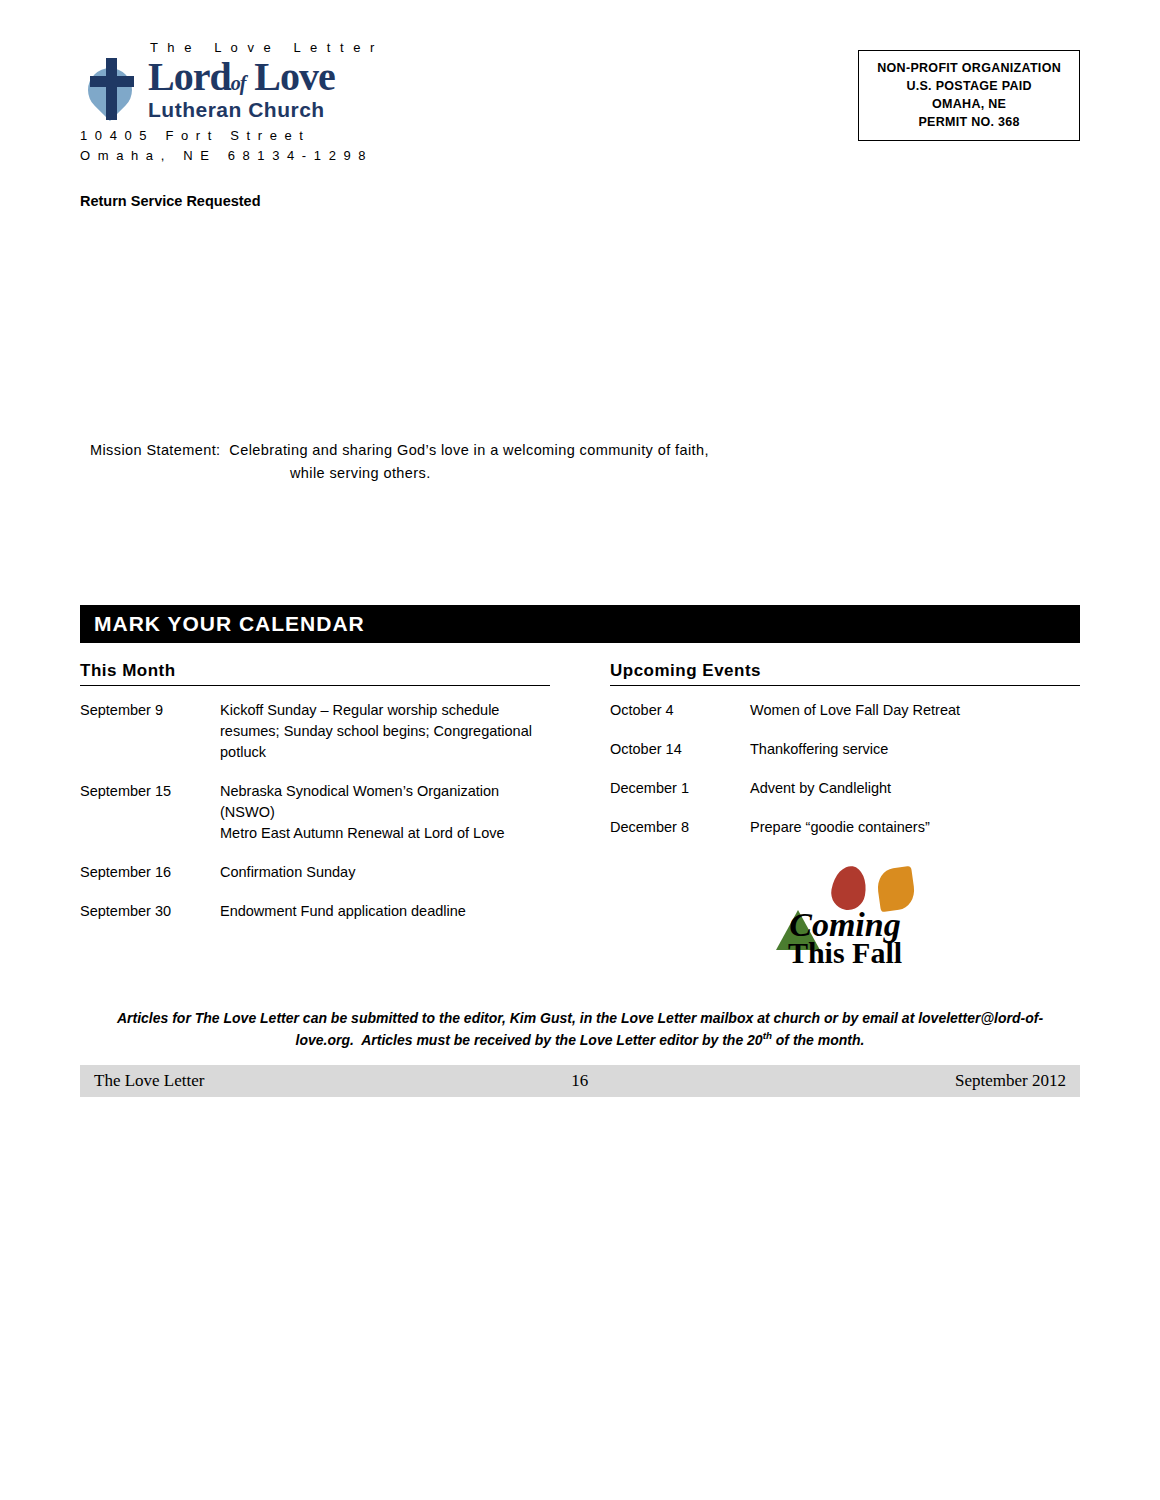T h e L o v e L e t t e r
Lordof Love
Lutheran Church
1 0 4 0 5 F o r t S t r e e t
O m a h a , N E 6 8 1 3 4 - 1 2 9 8
NON-PROFIT ORGANIZATION
U.S. POSTAGE PAID
OMAHA, NE
PERMIT NO. 368
Return Service Requested
Mission Statement: Celebrating and sharing God’s love in a welcoming community of faith,
while serving others.
MARK YOUR CALENDAR
This Month
| September 9 | Kickoff Sunday – Regular worship schedule resumes; Sunday school begins; Congregational potluck |
| September 15 | Nebraska Synodical Women’s Organization (NSWO) Metro East Autumn Renewal at Lord of Love |
| September 16 | Confirmation Sunday |
| September 30 | Endowment Fund application deadline |
Upcoming Events
| October 4 | Women of Love Fall Day Retreat |
| October 14 | Thankoffering service |
| December 1 | Advent by Candlelight |
| December 8 | Prepare “goodie containers” |
Coming
This Fall
Articles for The Love Letter can be submitted to the editor, Kim Gust, in the Love Letter mailbox at church or by email at loveletter@lord-of-love.org. Articles must be received by the Love Letter editor by the 20th of the month.
The Love Letter
16
September 2012